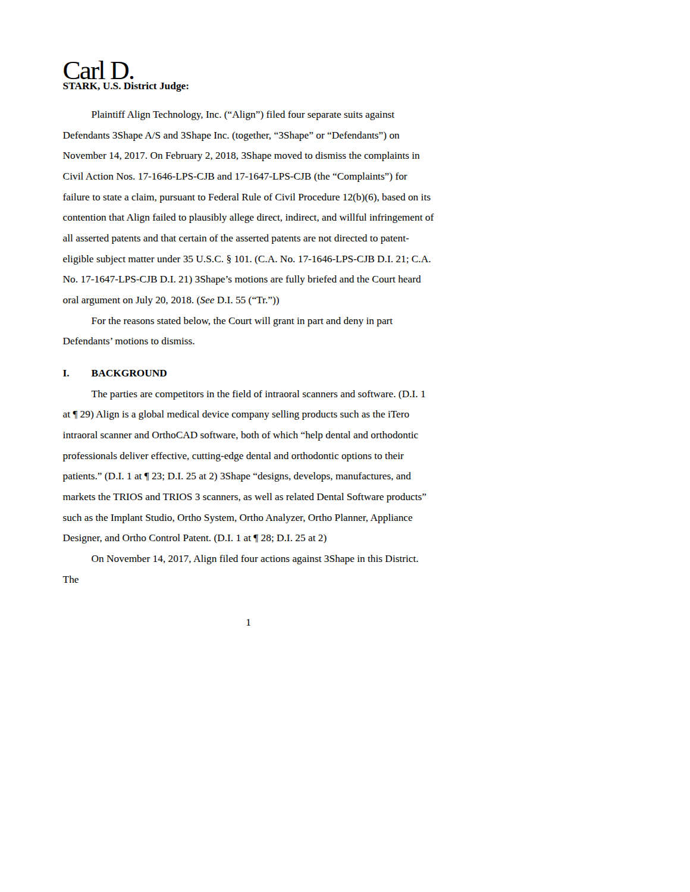Carl D.
STARK, U.S. District Judge:
Plaintiff Align Technology, Inc. (“Align”) filed four separate suits against Defendants 3Shape A/S and 3Shape Inc. (together, “3Shape” or “Defendants”) on November 14, 2017. On February 2, 2018, 3Shape moved to dismiss the complaints in Civil Action Nos. 17-1646-LPS-CJB and 17-1647-LPS-CJB (the “Complaints”) for failure to state a claim, pursuant to Federal Rule of Civil Procedure 12(b)(6), based on its contention that Align failed to plausibly allege direct, indirect, and willful infringement of all asserted patents and that certain of the asserted patents are not directed to patent-eligible subject matter under 35 U.S.C. § 101. (C.A. No. 17-1646-LPS-CJB D.I. 21; C.A. No. 17-1647-LPS-CJB D.I. 21) 3Shape’s motions are fully briefed and the Court heard oral argument on July 20, 2018. (See D.I. 55 (“Tr.”))
For the reasons stated below, the Court will grant in part and deny in part Defendants’ motions to dismiss.
I. BACKGROUND
The parties are competitors in the field of intraoral scanners and software. (D.I. 1 at ¶ 29) Align is a global medical device company selling products such as the iTero intraoral scanner and OrthoCAD software, both of which “help dental and orthodontic professionals deliver effective, cutting-edge dental and orthodontic options to their patients.” (D.I. 1 at ¶ 23; D.I. 25 at 2) 3Shape “designs, develops, manufactures, and markets the TRIOS and TRIOS 3 scanners, as well as related Dental Software products” such as the Implant Studio, Ortho System, Ortho Analyzer, Ortho Planner, Appliance Designer, and Ortho Control Patent. (D.I. 1 at ¶ 28; D.I. 25 at 2)
On November 14, 2017, Align filed four actions against 3Shape in this District. The
1